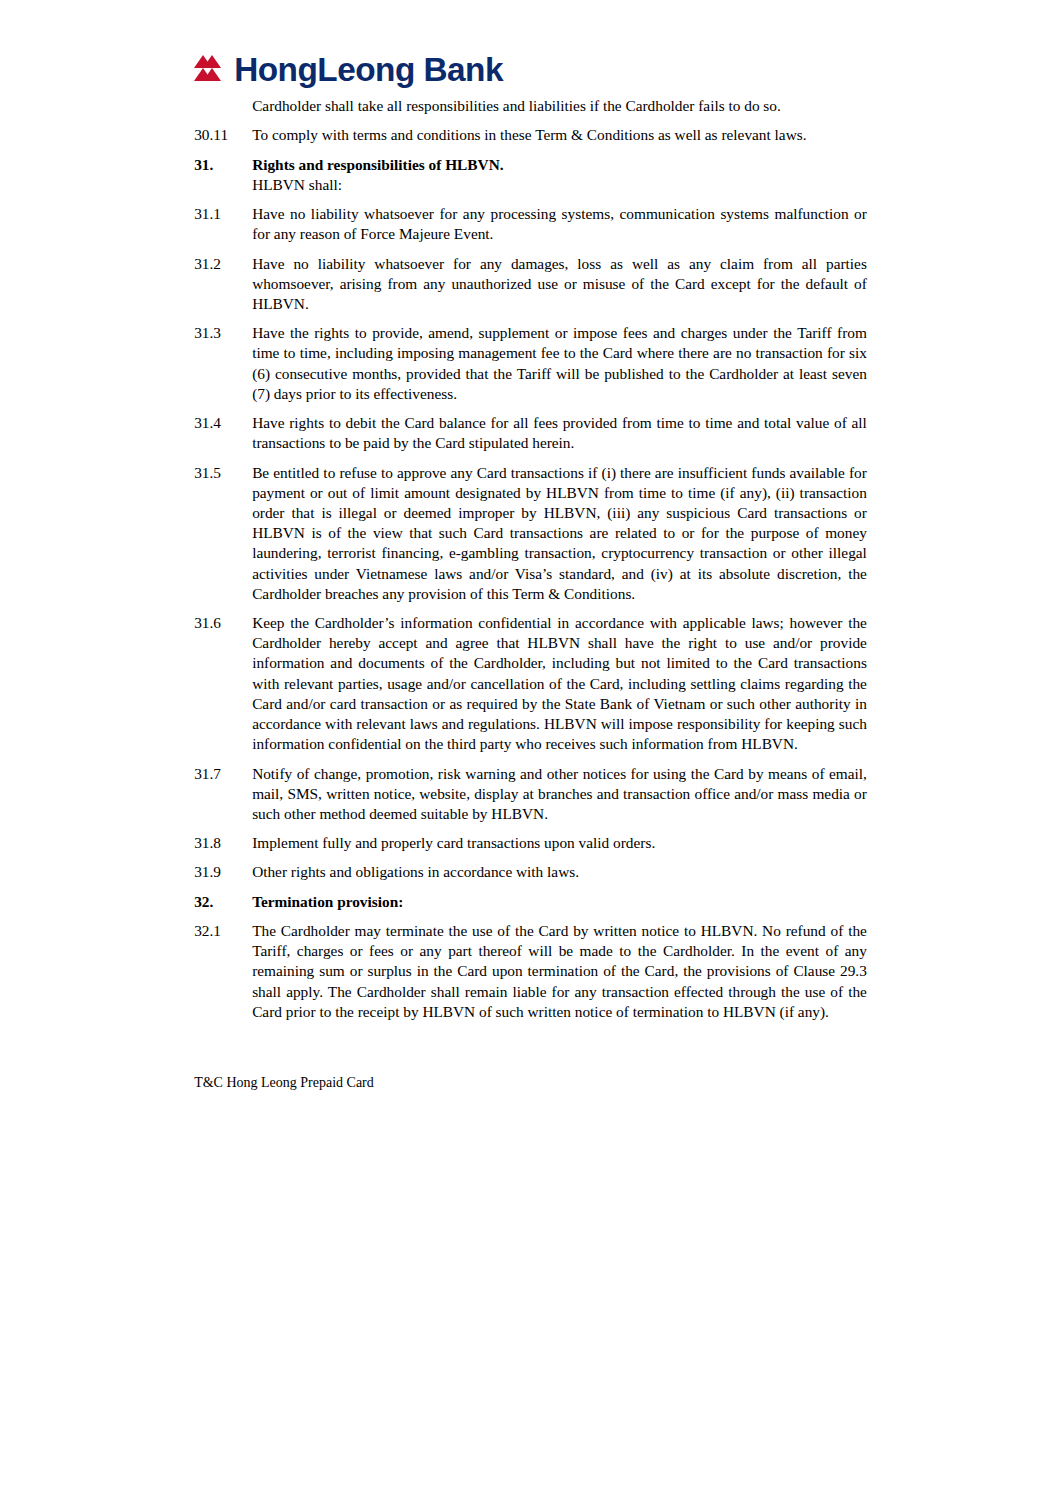HongLeong Bank
Cardholder shall take all responsibilities and liabilities if the Cardholder fails to do so.
30.11
To comply with terms and conditions in these Term & Conditions as well as relevant laws.
31.
Rights and responsibilities of HLBVN.
HLBVN shall:
31.1
Have no liability whatsoever for any processing systems, communication systems malfunction or for any reason of Force Majeure Event.
31.2
Have no liability whatsoever for any damages, loss as well as any claim from all parties whomsoever, arising from any unauthorized use or misuse of the Card except for the default of HLBVN.
31.3
Have the rights to provide, amend, supplement or impose fees and charges under the Tariff from time to time, including imposing management fee to the Card where there are no transaction for six (6) consecutive months, provided that the Tariff will be published to the Cardholder at least seven (7) days prior to its effectiveness.
31.4
Have rights to debit the Card balance for all fees provided from time to time and total value of all transactions to be paid by the Card stipulated herein.
31.5
Be entitled to refuse to approve any Card transactions if (i) there are insufficient funds available for payment or out of limit amount designated by HLBVN from time to time (if any), (ii) transaction order that is illegal or deemed improper by HLBVN, (iii) any suspicious Card transactions or HLBVN is of the view that such Card transactions are related to or for the purpose of money laundering, terrorist financing, e-gambling transaction, cryptocurrency transaction or other illegal activities under Vietnamese laws and/or Visa’s standard, and (iv) at its absolute discretion, the Cardholder breaches any provision of this Term & Conditions.
31.6
Keep the Cardholder’s information confidential in accordance with applicable laws; however the Cardholder hereby accept and agree that HLBVN shall have the right to use and/or provide information and documents of the Cardholder, including but not limited to the Card transactions with relevant parties, usage and/or cancellation of the Card, including settling claims regarding the Card and/or card transaction or as required by the State Bank of Vietnam or such other authority in accordance with relevant laws and regulations. HLBVN will impose responsibility for keeping such information confidential on the third party who receives such information from HLBVN.
31.7
Notify of change, promotion, risk warning and other notices for using the Card by means of email, mail, SMS, written notice, website, display at branches and transaction office and/or mass media or such other method deemed suitable by HLBVN.
31.8
Implement fully and properly card transactions upon valid orders.
31.9
Other rights and obligations in accordance with laws.
32.
Termination provision:
32.1
The Cardholder may terminate the use of the Card by written notice to HLBVN. No refund of the Tariff, charges or fees or any part thereof will be made to the Cardholder. In the event of any remaining sum or surplus in the Card upon termination of the Card, the provisions of Clause 29.3 shall apply. The Cardholder shall remain liable for any transaction effected through the use of the Card prior to the receipt by HLBVN of such written notice of termination to HLBVN (if any).
T&C Hong Leong Prepaid Card